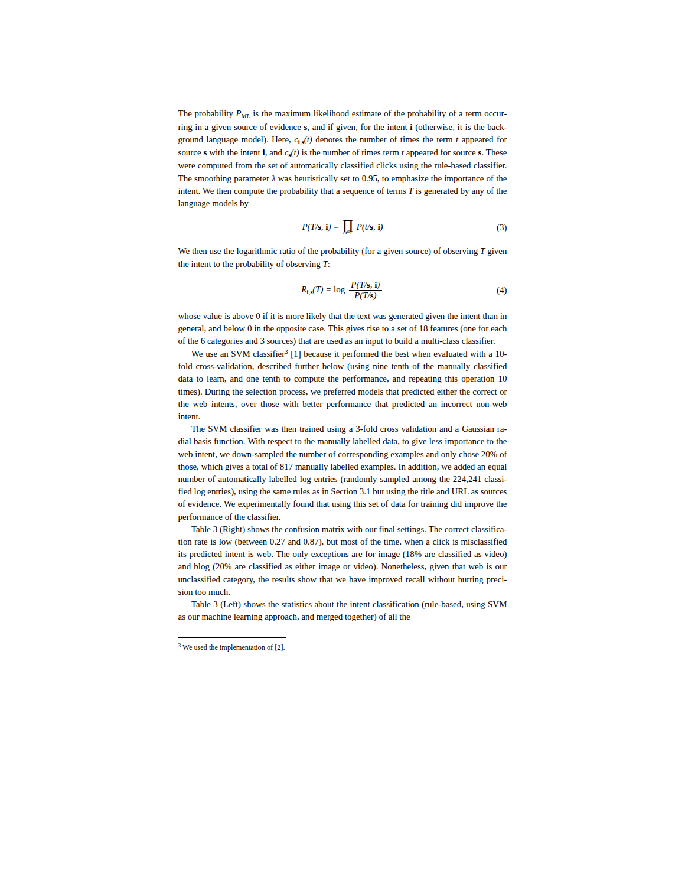The probability PML is the maximum likelihood estimate of the probability of a term occurring in a given source of evidence s, and if given, for the intent i (otherwise, it is the background language model). Here, ci,s(t) denotes the number of times the term t appeared for source s with the intent i, and cs(t) is the number of times term t appeared for source s. These were computed from the set of automatically classified clicks using the rule-based classifier. The smoothing parameter λ was heuristically set to 0.95, to emphasize the importance of the intent. We then compute the probability that a sequence of terms T is generated by any of the language models by
P(T/s, i) = ∏t∈T P(t/s, i)
(3)
We then use the logarithmic ratio of the probability (for a given source) of observing T given the intent to the probability of observing T:
Ri,s(T) = log P(T/s, i) P(T/s)
(4)
whose value is above 0 if it is more likely that the text was generated given the intent than in general, and below 0 in the opposite case. This gives rise to a set of 18 features (one for each of the 6 categories and 3 sources) that are used as an input to build a multi-class classifier.
We use an SVM classifier3 [1] because it performed the best when evaluated with a 10-fold cross-validation, described further below (using nine tenth of the manually classified data to learn, and one tenth to compute the performance, and repeating this operation 10 times). During the selection process, we preferred models that predicted either the correct or the web intents, over those with better performance that predicted an incorrect non-web intent.
The SVM classifier was then trained using a 3-fold cross validation and a Gaussian radial basis function. With respect to the manually labelled data, to give less importance to the web intent, we down-sampled the number of corresponding examples and only chose 20% of those, which gives a total of 817 manually labelled examples. In addition, we added an equal number of automatically labelled log entries (randomly sampled among the 224,241 classified log entries), using the same rules as in Section 3.1 but using the title and URL as sources of evidence. We experimentally found that using this set of data for training did improve the performance of the classifier.
Table 3 (Right) shows the confusion matrix with our final settings. The correct classification rate is low (between 0.27 and 0.87), but most of the time, when a click is misclassified its predicted intent is web. The only exceptions are for image (18% are classified as video) and blog (20% are classified as either image or video). Nonetheless, given that web is our unclassified category, the results show that we have improved recall without hurting precision too much.
Table 3 (Left) shows the statistics about the intent classification (rule-based, using SVM as our machine learning approach, and merged together) of all the
3 We used the implementation of [2].